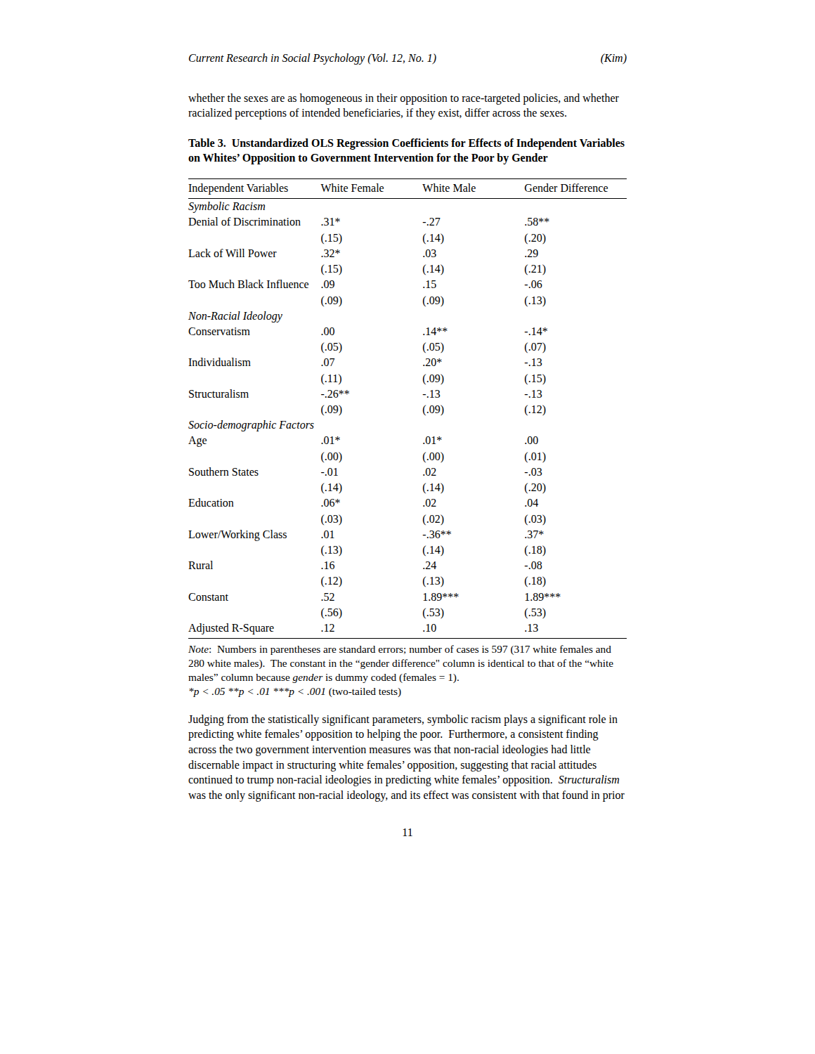Current Research in Social Psychology (Vol. 12, No. 1) (Kim)
whether the sexes are as homogeneous in their opposition to race-targeted policies, and whether racialized perceptions of intended beneficiaries, if they exist, differ across the sexes.
Table 3. Unstandardized OLS Regression Coefficients for Effects of Independent Variables on Whites’ Opposition to Government Intervention for the Poor by Gender
| Independent Variables | White Female | White Male | Gender Difference |
| --- | --- | --- | --- |
| Symbolic Racism | | | |
| Denial of Discrimination | .31* | -.27 | .58** |
| | (.15) | (.14) | (.20) |
| Lack of Will Power | .32* | .03 | .29 |
| | (.15) | (.14) | (.21) |
| Too Much Black Influence | .09 | .15 | -.06 |
| | (.09) | (.09) | (.13) |
| Non-Racial Ideology | | | |
| Conservatism | .00 | .14** | -.14* |
| | (.05) | (.05) | (.07) |
| Individualism | .07 | .20* | -.13 |
| | (.11) | (.09) | (.15) |
| Structuralism | -.26** | -.13 | -.13 |
| | (.09) | (.09) | (.12) |
| Socio-demographic Factors | | | |
| Age | .01* | .01* | .00 |
| | (.00) | (.00) | (.01) |
| Southern States | -.01 | .02 | -.03 |
| | (.14) | (.14) | (.20) |
| Education | .06* | .02 | .04 |
| | (.03) | (.02) | (.03) |
| Lower/Working Class | .01 | -.36** | .37* |
| | (.13) | (.14) | (.18) |
| Rural | .16 | .24 | -.08 |
| | (.12) | (.13) | (.18) |
| Constant | .52 | 1.89*** | 1.89*** |
| | (.56) | (.53) | (.53) |
| Adjusted R-Square | .12 | .10 | .13 |
Note: Numbers in parentheses are standard errors; number of cases is 597 (317 white females and 280 white males). The constant in the “gender difference" column is identical to that of the “white males” column because gender is dummy coded (females = 1).
*p < .05 **p < .01 ***p < .001 (two-tailed tests)
Judging from the statistically significant parameters, symbolic racism plays a significant role in predicting white females’ opposition to helping the poor. Furthermore, a consistent finding across the two government intervention measures was that non-racial ideologies had little discernable impact in structuring white females’ opposition, suggesting that racial attitudes continued to trump non-racial ideologies in predicting white females’ opposition. Structuralism was the only significant non-racial ideology, and its effect was consistent with that found in prior
11